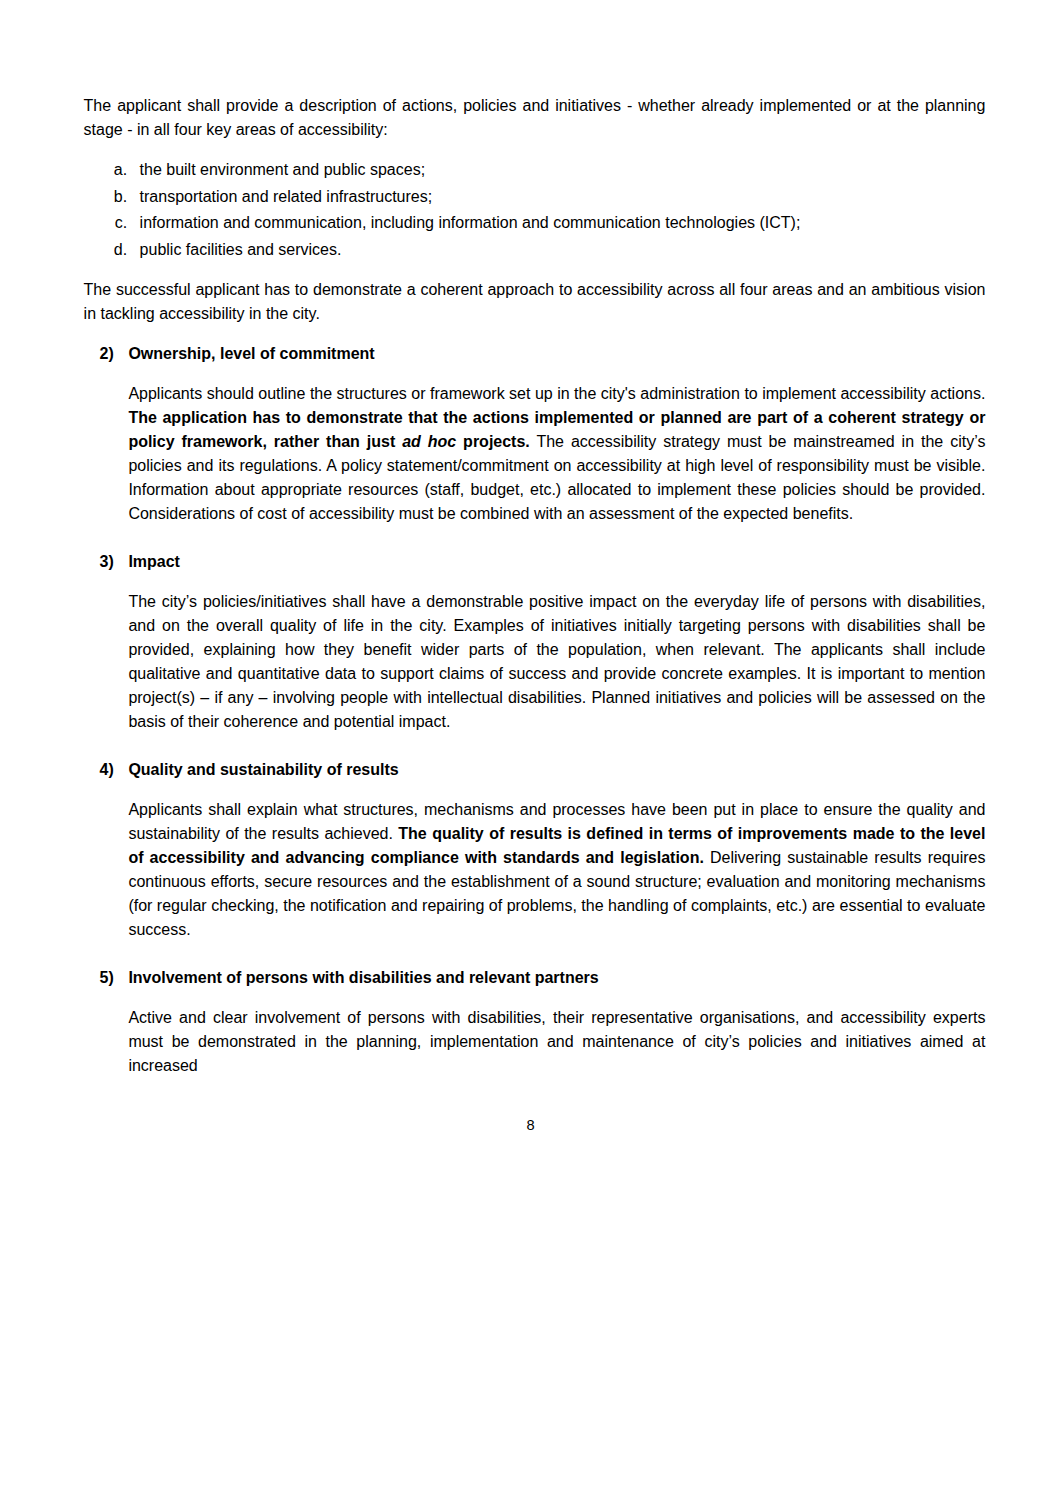The applicant shall provide a description of actions, policies and initiatives - whether already implemented or at the planning stage - in all four key areas of accessibility:
the built environment and public spaces;
transportation and related infrastructures;
information and communication, including information and communication technologies (ICT);
public facilities and services.
The successful applicant has to demonstrate a coherent approach to accessibility across all four areas and an ambitious vision in tackling accessibility in the city.
2) Ownership, level of commitment
Applicants should outline the structures or framework set up in the city's administration to implement accessibility actions. The application has to demonstrate that the actions implemented or planned are part of a coherent strategy or policy framework, rather than just ad hoc projects. The accessibility strategy must be mainstreamed in the city’s policies and its regulations. A policy statement/commitment on accessibility at high level of responsibility must be visible. Information about appropriate resources (staff, budget, etc.) allocated to implement these policies should be provided. Considerations of cost of accessibility must be combined with an assessment of the expected benefits.
3) Impact
The city’s policies/initiatives shall have a demonstrable positive impact on the everyday life of persons with disabilities, and on the overall quality of life in the city. Examples of initiatives initially targeting persons with disabilities shall be provided, explaining how they benefit wider parts of the population, when relevant. The applicants shall include qualitative and quantitative data to support claims of success and provide concrete examples. It is important to mention project(s) – if any – involving people with intellectual disabilities. Planned initiatives and policies will be assessed on the basis of their coherence and potential impact.
4) Quality and sustainability of results
Applicants shall explain what structures, mechanisms and processes have been put in place to ensure the quality and sustainability of the results achieved. The quality of results is defined in terms of improvements made to the level of accessibility and advancing compliance with standards and legislation. Delivering sustainable results requires continuous efforts, secure resources and the establishment of a sound structure; evaluation and monitoring mechanisms (for regular checking, the notification and repairing of problems, the handling of complaints, etc.) are essential to evaluate success.
5) Involvement of persons with disabilities and relevant partners
Active and clear involvement of persons with disabilities, their representative organisations, and accessibility experts must be demonstrated in the planning, implementation and maintenance of city’s policies and initiatives aimed at increased
8